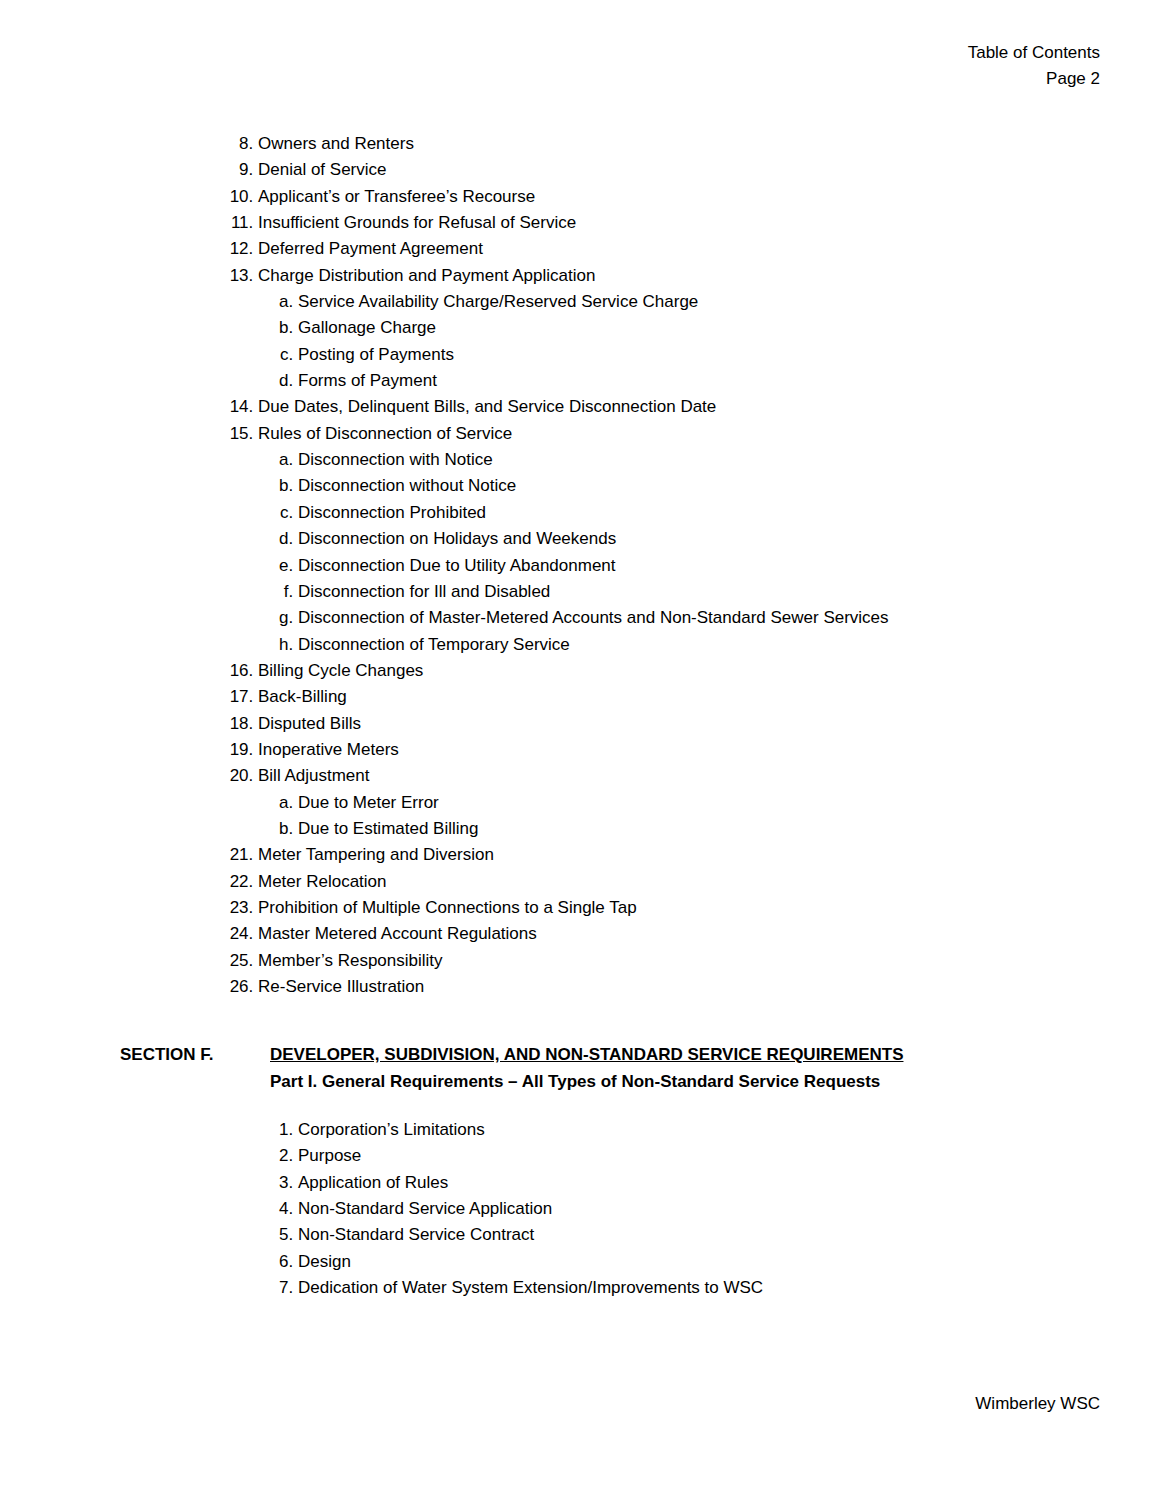Table of Contents
Page 2
Owners and Renters
Denial of Service
Applicant’s or Transferee’s Recourse
Insufficient Grounds for Refusal of Service
Deferred Payment Agreement
Charge Distribution and Payment Application
Service Availability Charge/Reserved Service Charge
Gallonage Charge
Posting of Payments
Forms of Payment
Due Dates, Delinquent Bills, and Service Disconnection Date
Rules of Disconnection of Service
Disconnection with Notice
Disconnection without Notice
Disconnection Prohibited
Disconnection on Holidays and Weekends
Disconnection Due to Utility Abandonment
Disconnection for Ill and Disabled
Disconnection of Master-Metered Accounts and Non-Standard Sewer Services
Disconnection of Temporary Service
Billing Cycle Changes
Back-Billing
Disputed Bills
Inoperative Meters
Bill Adjustment
Due to Meter Error
Due to Estimated Billing
Meter Tampering and Diversion
Meter Relocation
Prohibition of Multiple Connections to a Single Tap
Master Metered Account Regulations
Member’s Responsibility
Re-Service Illustration
SECTION F.
DEVELOPER, SUBDIVISION, AND NON-STANDARD SERVICE REQUIREMENTS
Part I. General Requirements – All Types of Non-Standard Service Requests
Corporation’s Limitations
Purpose
Application of Rules
Non-Standard Service Application
Non-Standard Service Contract
Design
Dedication of Water System Extension/Improvements to WSC
Wimberley WSC